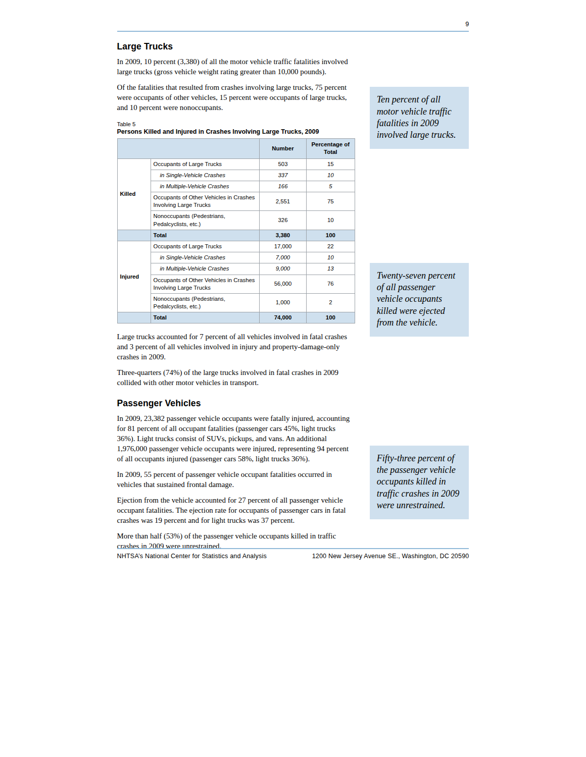9
Large Trucks
In 2009, 10 percent (3,380) of all the motor vehicle traffic fatalities involved large trucks (gross vehicle weight rating greater than 10,000 pounds).
Of the fatalities that resulted from crashes involving large trucks, 75 percent were occupants of other vehicles, 15 percent were occupants of large trucks, and 10 percent were nonoccupants.
Table 5 Persons Killed and Injured in Crashes Involving Large Trucks, 2009
| | Number | Percentage of Total |
| --- | --- | --- |
| Killed | Occupants of Large Trucks | 503 | 15 |
| in Single-Vehicle Crashes | 337 | 10 |
| in Multiple-Vehicle Crashes | 166 | 5 |
| Occupants of Other Vehicles in Crashes Involving Large Trucks | 2,551 | 75 |
| Nonoccupants (Pedestrians, Pedalcyclists, etc.) | 326 | 10 |
| | Total | 3,380 | 100 |
| Injured | Occupants of Large Trucks | 17,000 | 22 |
| in Single-Vehicle Crashes | 7,000 | 10 |
| in Multiple-Vehicle Crashes | 9,000 | 13 |
| Occupants of Other Vehicles in Crashes Involving Large Trucks | 56,000 | 76 |
| Nonoccupants (Pedestrians, Pedalcyclists, etc.) | 1,000 | 2 |
| | Total | 74,000 | 100 |
Large trucks accounted for 7 percent of all vehicles involved in fatal crashes and 3 percent of all vehicles involved in injury and property-damage-only crashes in 2009.
Three-quarters (74%) of the large trucks involved in fatal crashes in 2009 collided with other motor vehicles in transport.
Passenger Vehicles
In 2009, 23,382 passenger vehicle occupants were fatally injured, accounting for 81 percent of all occupant fatalities (passenger cars 45%, light trucks 36%). Light trucks consist of SUVs, pickups, and vans. An additional 1,976,000 passenger vehicle occupants were injured, representing 94 percent of all occupants injured (passenger cars 58%, light trucks 36%).
In 2009, 55 percent of passenger vehicle occupant fatalities occurred in vehicles that sustained frontal damage.
Ejection from the vehicle accounted for 27 percent of all passenger vehicle occupant fatalities. The ejection rate for occupants of passenger cars in fatal crashes was 19 percent and for light trucks was 37 percent.
More than half (53%) of the passenger vehicle occupants killed in traffic crashes in 2009 were unrestrained.
Ten percent of all motor vehicle traffic fatalities in 2009 involved large trucks.
Twenty-seven percent of all passenger vehicle occupants killed were ejected from the vehicle.
Fifty-three percent of the passenger vehicle occupants killed in traffic crashes in 2009 were unrestrained.
NHTSA’s National Center for Statistics and Analysis 1200 New Jersey Avenue SE., Washington, DC 20590